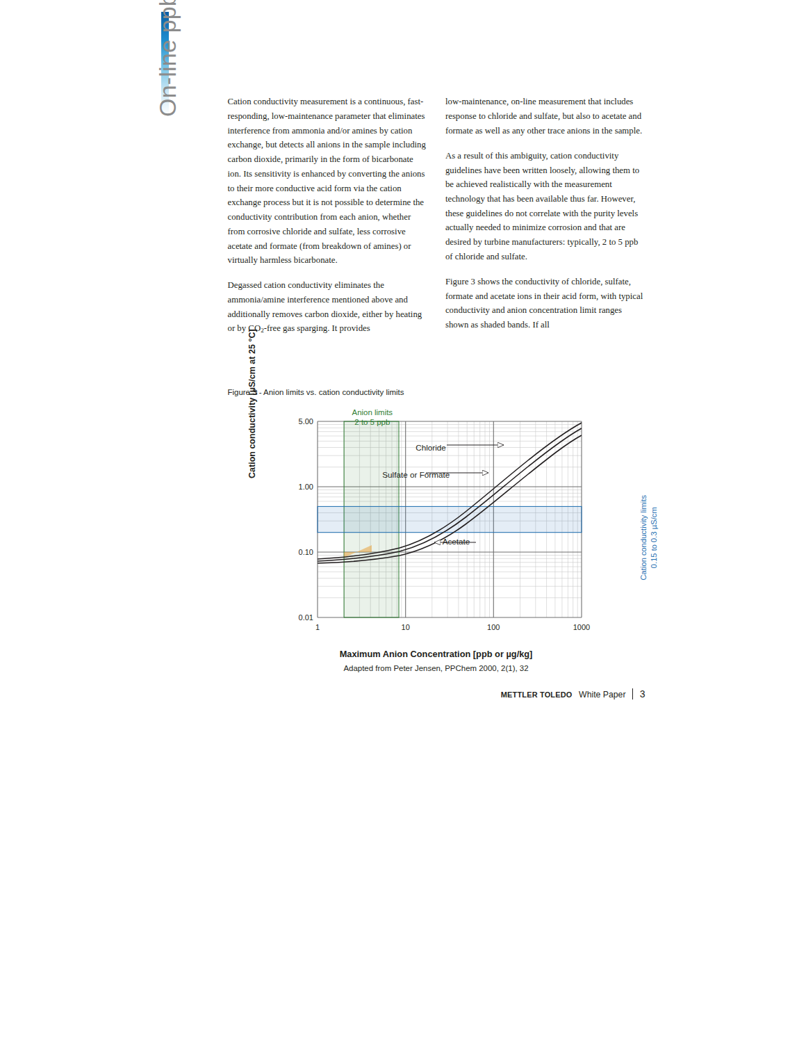On-line ppb-Level Chloride and Sulfate Monitoring
Cation conductivity measurement is a continuous, fast-responding, low-maintenance parameter that eliminates interference from ammonia and/or amines by cation exchange, but detects all anions in the sample including carbon dioxide, primarily in the form of bicarbonate ion. Its sensitivity is enhanced by converting the anions to their more conductive acid form via the cation exchange process but it is not possible to determine the conductivity contribution from each anion, whether from corrosive chloride and sulfate, less corrosive acetate and formate (from breakdown of amines) or virtually harmless bicarbonate.
Degassed cation conductivity eliminates the ammonia/amine interference mentioned above and additionally removes carbon dioxide, either by heating or by CO2-free gas sparging. It provides
low-maintenance, on-line measurement that includes response to chloride and sulfate, but also to acetate and formate as well as any other trace anions in the sample.
As a result of this ambiguity, cation conductivity guidelines have been written loosely, allowing them to be achieved realistically with the measurement technology that has been available thus far. However, these guidelines do not correlate with the purity levels actually needed to minimize corrosion and that are desired by turbine manufacturers: typically, 2 to 5 ppb of chloride and sulfate.
Figure 3 shows the conductivity of chloride, sulfate, formate and acetate ions in their acid form, with typical conductivity and anion concentration limit ranges shown as shaded bands. If all
Figure 3 - Anion limits vs. cation conductivity limits
Anion limits
2 to 5 ppb
Cation conductivity [µS/cm at 25 °C]
5.00 1.00 0.10 0.01 1 10 100 1000
Chloride
Sulfate or Formate
Acetate
Cation conductivity limits
0.15 to 0.3 µS/cm
Maximum Anion Concentration [ppb or µg/kg]
Adapted from Peter Jensen, PPChem 2000, 2(1), 32
METTLER TOLEDO White Paper 3